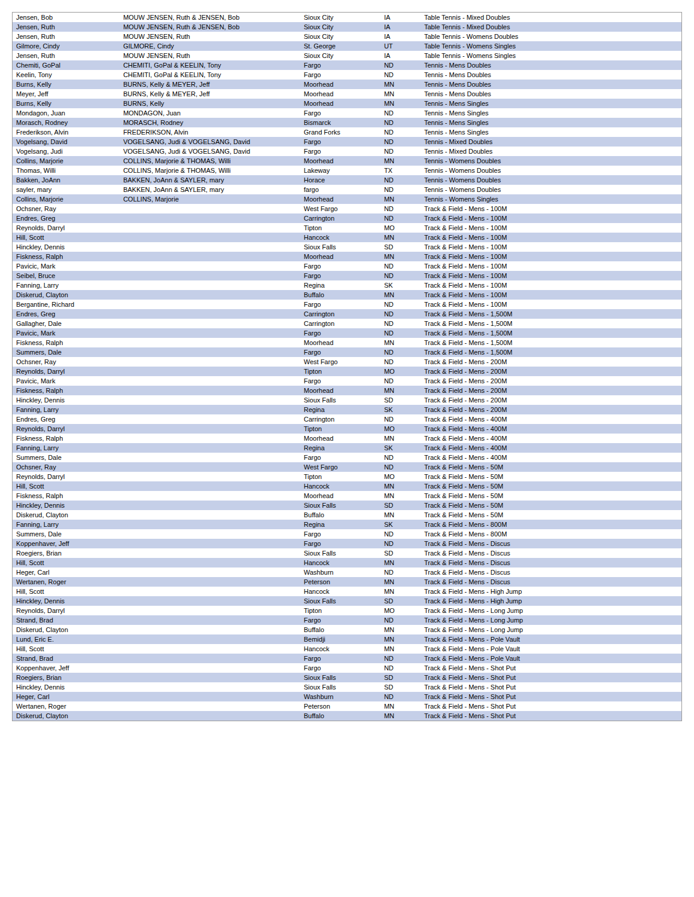| Jensen, Bob | MOUW JENSEN, Ruth & JENSEN, Bob | Sioux City | IA | Table Tennis - Mixed Doubles |
| Jensen, Ruth | MOUW JENSEN, Ruth & JENSEN, Bob | Sioux City | IA | Table Tennis - Mixed Doubles |
| Jensen, Ruth | MOUW JENSEN, Ruth | Sioux City | IA | Table Tennis - Womens Doubles |
| Gilmore, Cindy | GILMORE, Cindy | St. George | UT | Table Tennis - Womens Singles |
| Jensen, Ruth | MOUW JENSEN, Ruth | Sioux City | IA | Table Tennis - Womens Singles |
| Chemiti, GoPal | CHEMITI, GoPal & KEELIN, Tony | Fargo | ND | Tennis - Mens Doubles |
| Keelin, Tony | CHEMITI, GoPal & KEELIN, Tony | Fargo | ND | Tennis - Mens Doubles |
| Burns, Kelly | BURNS, Kelly & MEYER, Jeff | Moorhead | MN | Tennis - Mens Doubles |
| Meyer, Jeff | BURNS, Kelly & MEYER, Jeff | Moorhead | MN | Tennis - Mens Doubles |
| Burns, Kelly | BURNS, Kelly | Moorhead | MN | Tennis - Mens Singles |
| Mondagon, Juan | MONDAGON, Juan | Fargo | ND | Tennis - Mens Singles |
| Morasch, Rodney | MORASCH, Rodney | Bismarck | ND | Tennis - Mens Singles |
| Frederikson, Alvin | FREDERIKSON, Alvin | Grand Forks | ND | Tennis - Mens Singles |
| Vogelsang, David | VOGELSANG, Judi & VOGELSANG, David | Fargo | ND | Tennis - Mixed Doubles |
| Vogelsang, Judi | VOGELSANG, Judi & VOGELSANG, David | Fargo | ND | Tennis - Mixed Doubles |
| Collins, Marjorie | COLLINS, Marjorie & THOMAS, Willi | Moorhead | MN | Tennis - Womens Doubles |
| Thomas, Willi | COLLINS, Marjorie & THOMAS, Willi | Lakeway | TX | Tennis - Womens Doubles |
| Bakken, JoAnn | BAKKEN, JoAnn & SAYLER, mary | Horace | ND | Tennis - Womens Doubles |
| sayler, mary | BAKKEN, JoAnn & SAYLER, mary | fargo | ND | Tennis - Womens Doubles |
| Collins, Marjorie | COLLINS, Marjorie | Moorhead | MN | Tennis - Womens Singles |
| Ochsner, Ray | | West Fargo | ND | Track & Field - Mens - 100M |
| Endres, Greg | | Carrington | ND | Track & Field - Mens - 100M |
| Reynolds, Darryl | | Tipton | MO | Track & Field - Mens - 100M |
| Hill, Scott | | Hancock | MN | Track & Field - Mens - 100M |
| Hinckley, Dennis | | Sioux Falls | SD | Track & Field - Mens - 100M |
| Fiskness, Ralph | | Moorhead | MN | Track & Field - Mens - 100M |
| Pavicic, Mark | | Fargo | ND | Track & Field - Mens - 100M |
| Seibel, Bruce | | Fargo | ND | Track & Field - Mens - 100M |
| Fanning, Larry | | Regina | SK | Track & Field - Mens - 100M |
| Diskerud, Clayton | | Buffalo | MN | Track & Field - Mens - 100M |
| Bergantine, Richard | | Fargo | ND | Track & Field - Mens - 100M |
| Endres, Greg | | Carrington | ND | Track & Field - Mens - 1,500M |
| Gallagher, Dale | | Carrington | ND | Track & Field - Mens - 1,500M |
| Pavicic, Mark | | Fargo | ND | Track & Field - Mens - 1,500M |
| Fiskness, Ralph | | Moorhead | MN | Track & Field - Mens - 1,500M |
| Summers, Dale | | Fargo | ND | Track & Field - Mens - 1,500M |
| Ochsner, Ray | | West Fargo | ND | Track & Field - Mens - 200M |
| Reynolds, Darryl | | Tipton | MO | Track & Field - Mens - 200M |
| Pavicic, Mark | | Fargo | ND | Track & Field - Mens - 200M |
| Fiskness, Ralph | | Moorhead | MN | Track & Field - Mens - 200M |
| Hinckley, Dennis | | Sioux Falls | SD | Track & Field - Mens - 200M |
| Fanning, Larry | | Regina | SK | Track & Field - Mens - 200M |
| Endres, Greg | | Carrington | ND | Track & Field - Mens - 400M |
| Reynolds, Darryl | | Tipton | MO | Track & Field - Mens - 400M |
| Fiskness, Ralph | | Moorhead | MN | Track & Field - Mens - 400M |
| Fanning, Larry | | Regina | SK | Track & Field - Mens - 400M |
| Summers, Dale | | Fargo | ND | Track & Field - Mens - 400M |
| Ochsner, Ray | | West Fargo | ND | Track & Field - Mens - 50M |
| Reynolds, Darryl | | Tipton | MO | Track & Field - Mens - 50M |
| Hill, Scott | | Hancock | MN | Track & Field - Mens - 50M |
| Fiskness, Ralph | | Moorhead | MN | Track & Field - Mens - 50M |
| Hinckley, Dennis | | Sioux Falls | SD | Track & Field - Mens - 50M |
| Diskerud, Clayton | | Buffalo | MN | Track & Field - Mens - 50M |
| Fanning, Larry | | Regina | SK | Track & Field - Mens - 800M |
| Summers, Dale | | Fargo | ND | Track & Field - Mens - 800M |
| Koppenhaver, Jeff | | Fargo | ND | Track & Field - Mens - Discus |
| Roegiers, Brian | | Sioux Falls | SD | Track & Field - Mens - Discus |
| Hill, Scott | | Hancock | MN | Track & Field - Mens - Discus |
| Heger, Carl | | Washburn | ND | Track & Field - Mens - Discus |
| Wertanen, Roger | | Peterson | MN | Track & Field - Mens - Discus |
| Hill, Scott | | Hancock | MN | Track & Field - Mens - High Jump |
| Hinckley, Dennis | | Sioux Falls | SD | Track & Field - Mens - High Jump |
| Reynolds, Darryl | | Tipton | MO | Track & Field - Mens - Long Jump |
| Strand, Brad | | Fargo | ND | Track & Field - Mens - Long Jump |
| Diskerud, Clayton | | Buffalo | MN | Track & Field - Mens - Long Jump |
| Lund, Eric E. | | Bemidji | MN | Track & Field - Mens - Pole Vault |
| Hill, Scott | | Hancock | MN | Track & Field - Mens - Pole Vault |
| Strand, Brad | | Fargo | ND | Track & Field - Mens - Pole Vault |
| Koppenhaver, Jeff | | Fargo | ND | Track & Field - Mens - Shot Put |
| Roegiers, Brian | | Sioux Falls | SD | Track & Field - Mens - Shot Put |
| Hinckley, Dennis | | Sioux Falls | SD | Track & Field - Mens - Shot Put |
| Heger, Carl | | Washburn | ND | Track & Field - Mens - Shot Put |
| Wertanen, Roger | | Peterson | MN | Track & Field - Mens - Shot Put |
| Diskerud, Clayton | | Buffalo | MN | Track & Field - Mens - Shot Put |